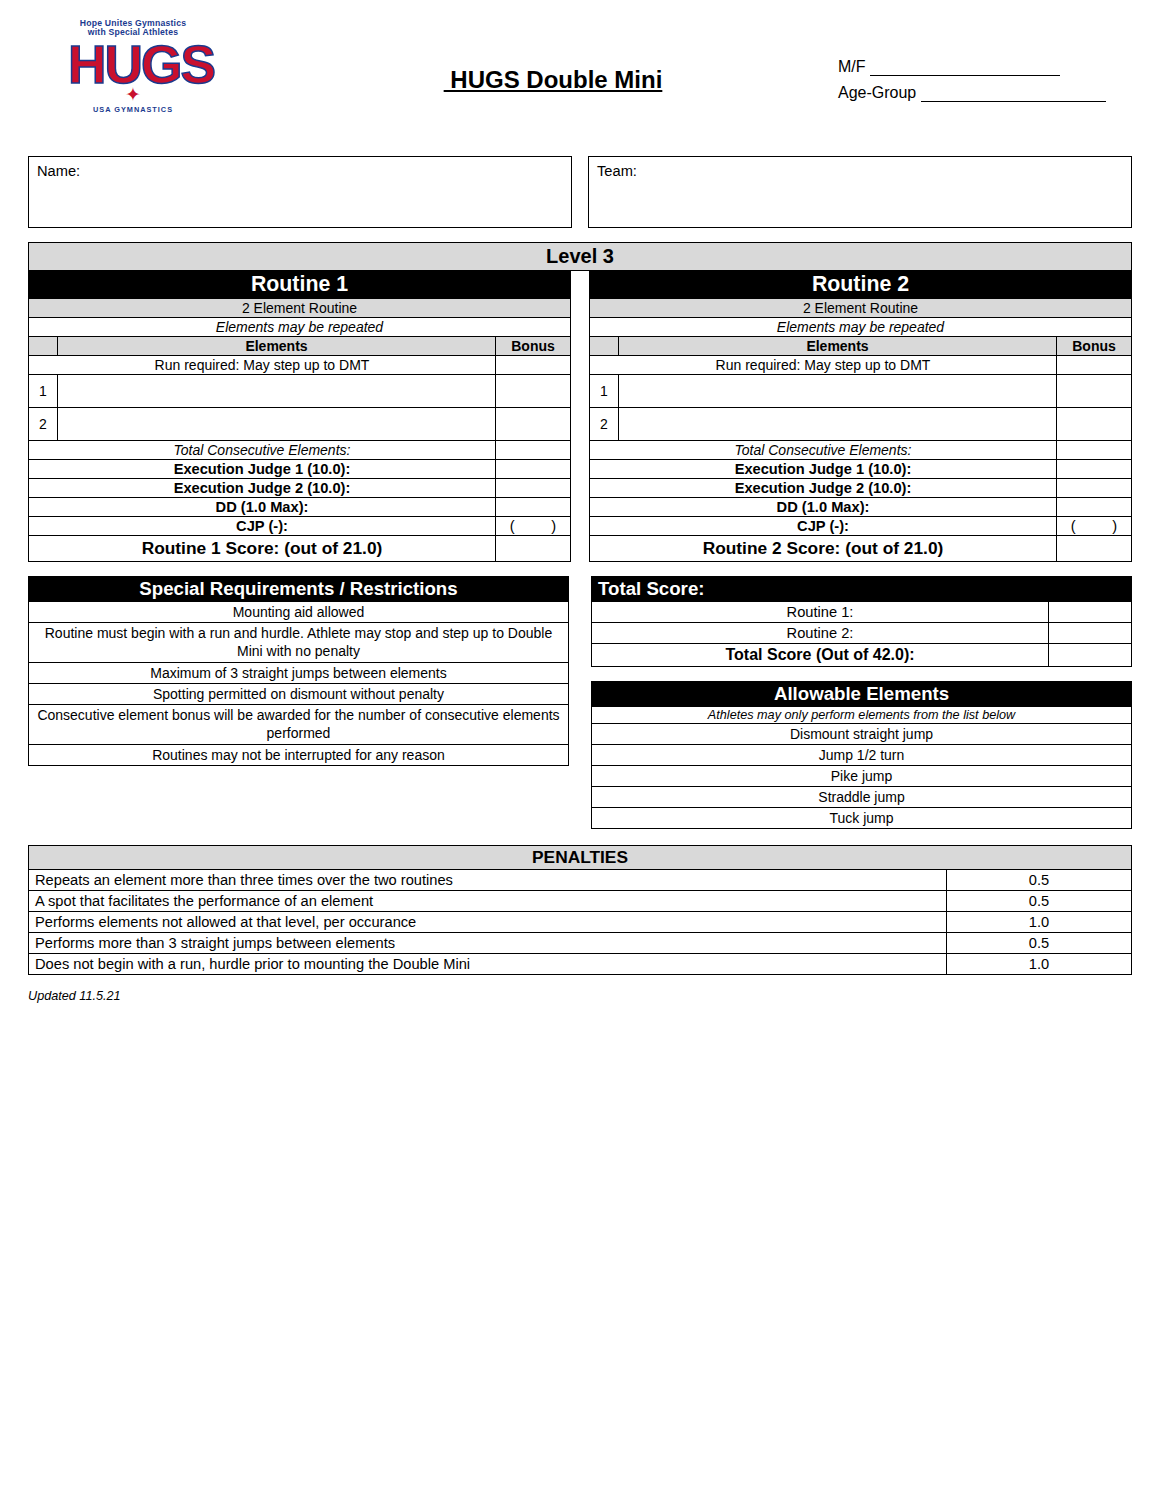| Hope Unites Gymnastics with Special Athletes HUGS ✦ USA GYMNASTICS | HUGS Double Mini | M/F Age-Group |
| Name: | | Team: |
| Level 3 |
| Routine 1 | | Routine 2 |
| 2 Element Routine | | 2 Element Routine |
| Elements may be repeated | | Elements may be repeated |
| | Elements | Bonus | | | Elements | Bonus |
| Run required: May step up to DMT | | | Run required: May step up to DMT | |
| 1 | | | | 1 | | |
| 2 | | | | 2 | | |
| Total Consecutive Elements: | | | Total Consecutive Elements: | |
| Execution Judge 1 (10.0): | | | Execution Judge 1 (10.0): | |
| Execution Judge 2 (10.0): | | | Execution Judge 2 (10.0): | |
| DD (1.0 Max): | | | DD (1.0 Max): | |
| CJP (-): | ( ) | | CJP (-): | ( ) |
| Routine 1 Score: (out of 21.0) | | | Routine 2 Score: (out of 21.0) | |
| / Special Requirements / Restrictions / / Mounting aid allowed / / Routine must begin with a run and hurdle. Athlete may stop and step up to Double Mini with no penalty / / Maximum of 3 straight jumps between elements / / Spotting permitted on dismount without penalty / / Consecutive element bonus will be awarded for the number of consecutive elements performed / / Routines may not be interrupted for any reason / | | / Total Score: / / Routine 1: / / / Routine 2: / / / Total Score (Out of 42.0): / / / Allowable Elements / / Athletes may only perform elements from the list below / / Dismount straight jump / / Jump 1/2 turn / / Pike jump / / Straddle jump / / Tuck jump / |
| PENALTIES |
| Repeats an element more than three times over the two routines | 0.5 |
| A spot that facilitates the performance of an element | 0.5 |
| Performs elements not allowed at that level, per occurance | 1.0 |
| Performs more than 3 straight jumps between elements | 0.5 |
| Does not begin with a run, hurdle prior to mounting the Double Mini | 1.0 |
Updated 11.5.21